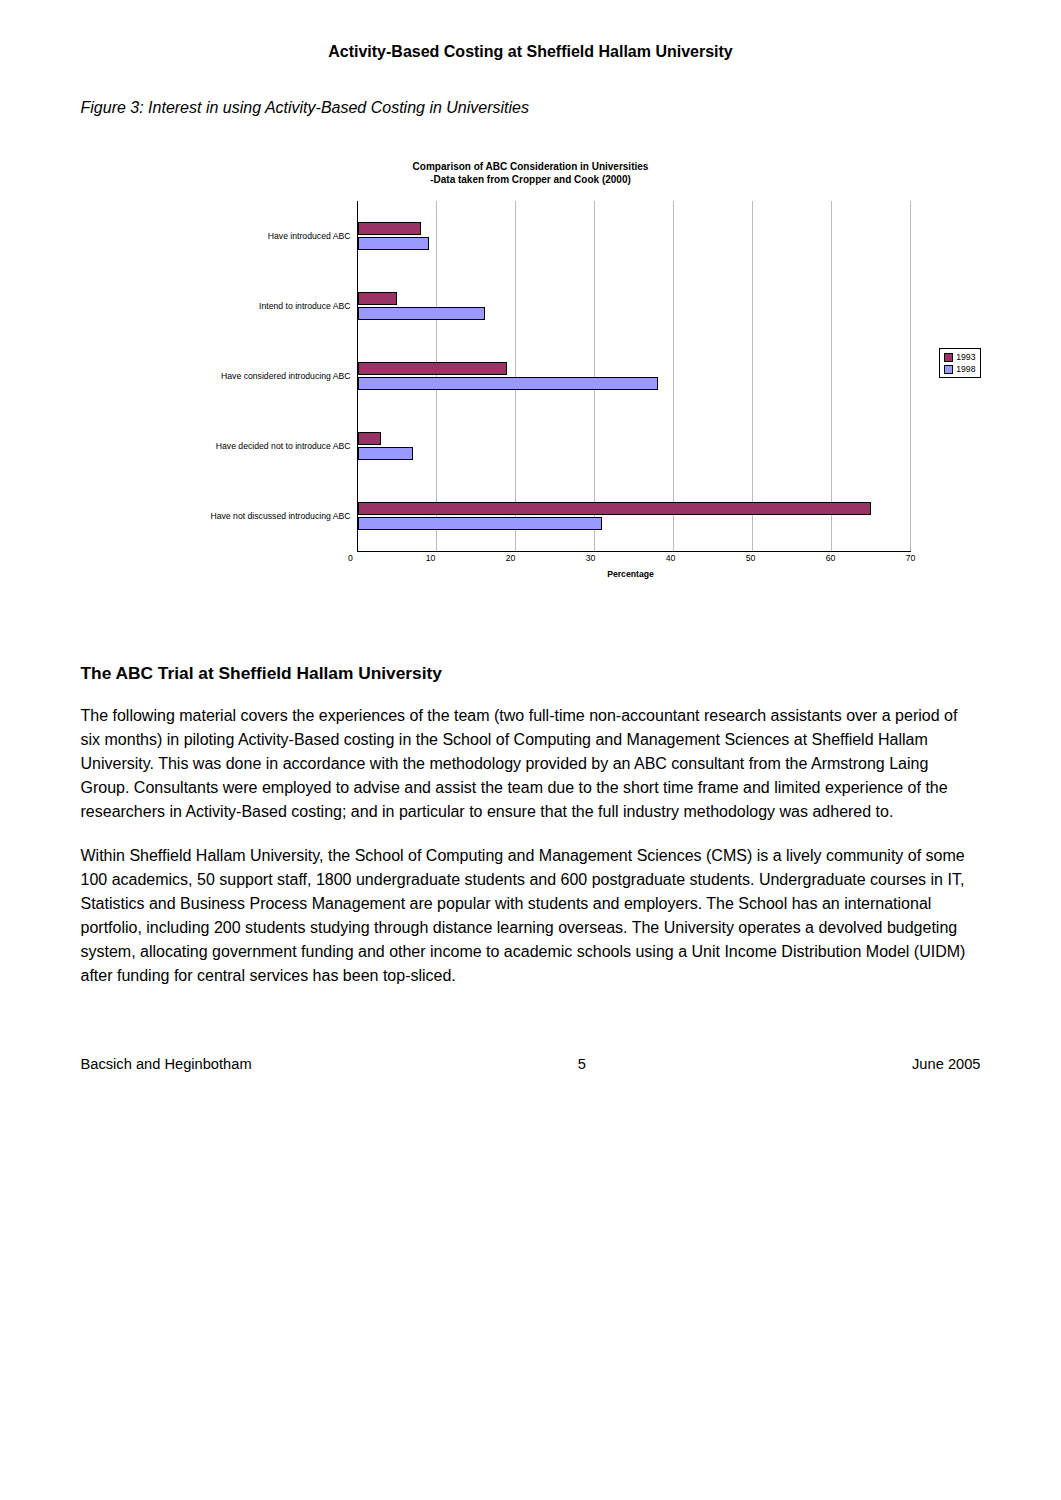Activity-Based Costing at Sheffield Hallam University
Figure 3: Interest in using Activity-Based Costing in Universities
Comparison of ABC Consideration in Universities
-Data taken from Cropper and Cook (2000)
Have introduced ABC
Intend to introduce ABC
Have considered introducing ABC
Have decided not to introduce ABC
Have not discussed introducing ABC
1993
1998
0 10 20 30 40 50 60 70
Percentage
The ABC Trial at Sheffield Hallam University
The following material covers the experiences of the team (two full-time non-accountant research assistants over a period of six months) in piloting Activity-Based costing in the School of Computing and Management Sciences at Sheffield Hallam University. This was done in accordance with the methodology provided by an ABC consultant from the Armstrong Laing Group. Consultants were employed to advise and assist the team due to the short time frame and limited experience of the researchers in Activity-Based costing; and in particular to ensure that the full industry methodology was adhered to.
Within Sheffield Hallam University, the School of Computing and Management Sciences (CMS) is a lively community of some 100 academics, 50 support staff, 1800 undergraduate students and 600 postgraduate students. Undergraduate courses in IT, Statistics and Business Process Management are popular with students and employers. The School has an international portfolio, including 200 students studying through distance learning overseas. The University operates a devolved budgeting system, allocating government funding and other income to academic schools using a Unit Income Distribution Model (UIDM) after funding for central services has been top-sliced.
Bacsich and Heginbotham 5 June 2005